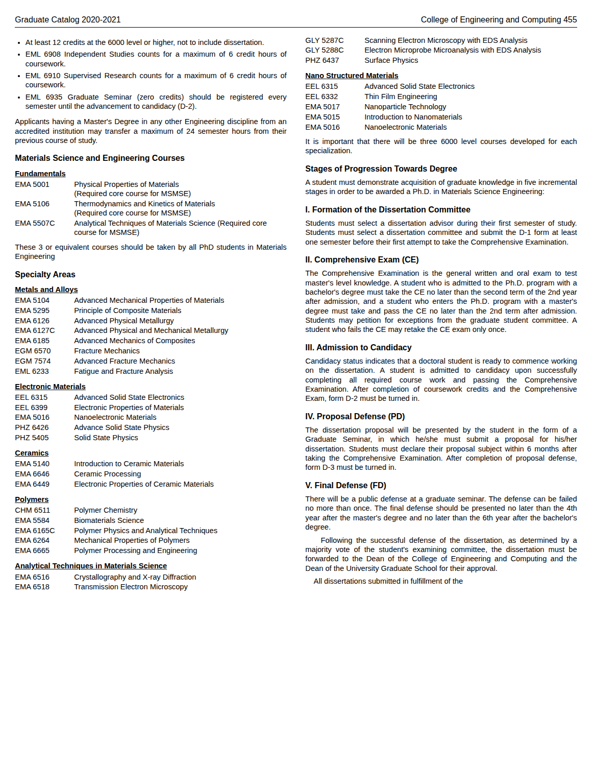Graduate Catalog 2020-2021
College of Engineering and Computing 455
At least 12 credits at the 6000 level or higher, not to include dissertation.
EML 6908 Independent Studies counts for a maximum of 6 credit hours of coursework.
EML 6910 Supervised Research counts for a maximum of 6 credit hours of coursework.
EML 6935 Graduate Seminar (zero credits) should be registered every semester until the advancement to candidacy (D-2).
Applicants having a Master's Degree in any other Engineering discipline from an accredited institution may transfer a maximum of 24 semester hours from their previous course of study.
Materials Science and Engineering Courses
Fundamentals
| EMA 5001 | Physical Properties of Materials (Required core course for MSMSE) |
| EMA 5106 | Thermodynamics and Kinetics of Materials (Required core course for MSMSE) |
| EMA 5507C | Analytical Techniques of Materials Science (Required core course for MSMSE) |
These 3 or equivalent courses should be taken by all PhD students in Materials Engineering
Specialty Areas
Metals and Alloys
| EMA 5104 | Advanced Mechanical Properties of Materials |
| EMA 5295 | Principle of Composite Materials |
| EMA 6126 | Advanced Physical Metallurgy |
| EMA 6127C | Advanced Physical and Mechanical Metallurgy |
| EMA 6185 | Advanced Mechanics of Composites |
| EGM 6570 | Fracture Mechanics |
| EGM 7574 | Advanced Fracture Mechanics |
| EML 6233 | Fatigue and Fracture Analysis |
Electronic Materials
| EEL 6315 | Advanced Solid State Electronics |
| EEL 6399 | Electronic Properties of Materials |
| EMA 5016 | Nanoelectronic Materials |
| PHZ 6426 | Advance Solid State Physics |
| PHZ 5405 | Solid State Physics |
Ceramics
| EMA 5140 | Introduction to Ceramic Materials |
| EMA 6646 | Ceramic Processing |
| EMA 6449 | Electronic Properties of Ceramic Materials |
Polymers
| CHM 6511 | Polymer Chemistry |
| EMA 5584 | Biomaterials Science |
| EMA 6165C | Polymer Physics and Analytical Techniques |
| EMA 6264 | Mechanical Properties of Polymers |
| EMA 6665 | Polymer Processing and Engineering |
Analytical Techniques in Materials Science
| EMA 6516 | Crystallography and X-ray Diffraction |
| EMA 6518 | Transmission Electron Microscopy |
| GLY 5287C | Scanning Electron Microscopy with EDS Analysis |
| GLY 5288C | Electron Microprobe Microanalysis with EDS Analysis |
| PHZ 6437 | Surface Physics |
Nano Structured Materials
| EEL 6315 | Advanced Solid State Electronics |
| EEL 6332 | Thin Film Engineering |
| EMA 5017 | Nanoparticle Technology |
| EMA 5015 | Introduction to Nanomaterials |
| EMA 5016 | Nanoelectronic Materials |
It is important that there will be three 6000 level courses developed for each specialization.
Stages of Progression Towards Degree
A student must demonstrate acquisition of graduate knowledge in five incremental stages in order to be awarded a Ph.D. in Materials Science Engineering:
I. Formation of the Dissertation Committee
Students must select a dissertation advisor during their first semester of study. Students must select a dissertation committee and submit the D-1 form at least one semester before their first attempt to take the Comprehensive Examination.
II. Comprehensive Exam (CE)
The Comprehensive Examination is the general written and oral exam to test master's level knowledge. A student who is admitted to the Ph.D. program with a bachelor's degree must take the CE no later than the second term of the 2nd year after admission, and a student who enters the Ph.D. program with a master's degree must take and pass the CE no later than the 2nd term after admission. Students may petition for exceptions from the graduate student committee. A student who fails the CE may retake the CE exam only once.
III. Admission to Candidacy
Candidacy status indicates that a doctoral student is ready to commence working on the dissertation. A student is admitted to candidacy upon successfully completing all required course work and passing the Comprehensive Examination. After completion of coursework credits and the Comprehensive Exam, form D-2 must be turned in.
IV. Proposal Defense (PD)
The dissertation proposal will be presented by the student in the form of a Graduate Seminar, in which he/she must submit a proposal for his/her dissertation. Students must declare their proposal subject within 6 months after taking the Comprehensive Examination. After completion of proposal defense, form D-3 must be turned in.
V. Final Defense (FD)
There will be a public defense at a graduate seminar. The defense can be failed no more than once. The final defense should be presented no later than the 4th year after the master's degree and no later than the 6th year after the bachelor's degree.
Following the successful defense of the dissertation, as determined by a majority vote of the student's examining committee, the dissertation must be forwarded to the Dean of the College of Engineering and Computing and the Dean of the University Graduate School for their approval.
All dissertations submitted in fulfillment of the